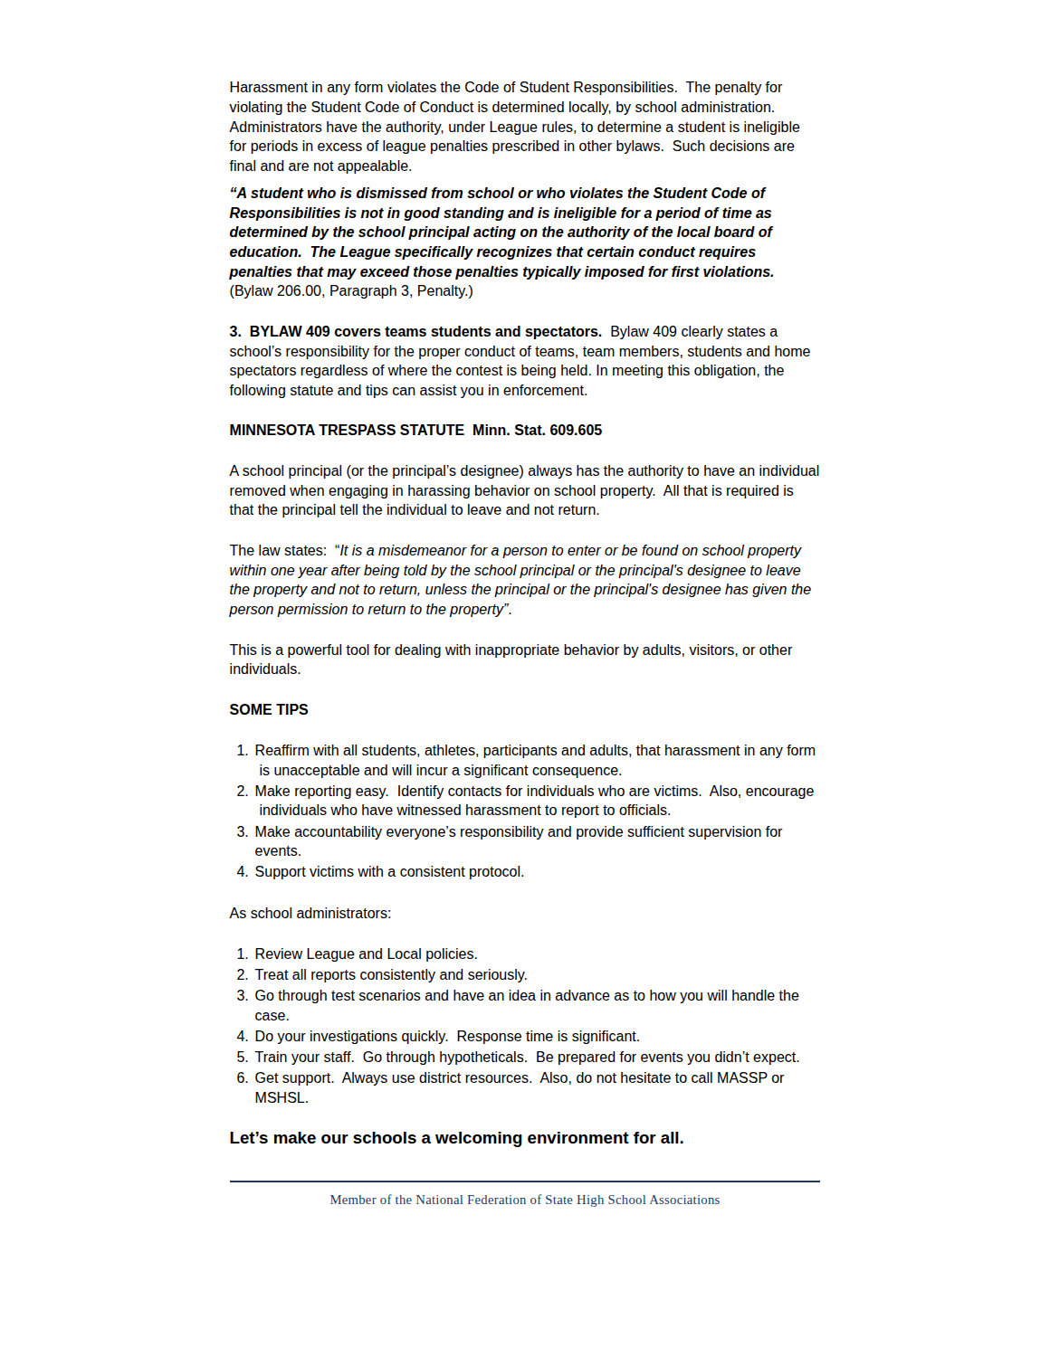Harassment in any form violates the Code of Student Responsibilities. The penalty for violating the Student Code of Conduct is determined locally, by school administration. Administrators have the authority, under League rules, to determine a student is ineligible for periods in excess of league penalties prescribed in other bylaws. Such decisions are final and are not appealable.
“A student who is dismissed from school or who violates the Student Code of Responsibilities is not in good standing and is ineligible for a period of time as determined by the school principal acting on the authority of the local board of education. The League specifically recognizes that certain conduct requires penalties that may exceed those penalties typically imposed for first violations. (Bylaw 206.00, Paragraph 3, Penalty.)
3. BYLAW 409 covers teams students and spectators. Bylaw 409 clearly states a school’s responsibility for the proper conduct of teams, team members, students and home spectators regardless of where the contest is being held. In meeting this obligation, the following statute and tips can assist you in enforcement.
MINNESOTA TRESPASS STATUTE Minn. Stat. 609.605
A school principal (or the principal’s designee) always has the authority to have an individual removed when engaging in harassing behavior on school property. All that is required is that the principal tell the individual to leave and not return.
The law states: “It is a misdemeanor for a person to enter or be found on school property within one year after being told by the school principal or the principal's designee to leave the property and not to return, unless the principal or the principal's designee has given the person permission to return to the property”.
This is a powerful tool for dealing with inappropriate behavior by adults, visitors, or other individuals.
SOME TIPS
Reaffirm with all students, athletes, participants and adults, that harassment in any form
is unacceptable and will incur a significant consequence.
Make reporting easy. Identify contacts for individuals who are victims. Also, encourage
individuals who have witnessed harassment to report to officials.
Make accountability everyone’s responsibility and provide sufficient supervision for events.
Support victims with a consistent protocol.
As school administrators:
Review League and Local policies.
Treat all reports consistently and seriously.
Go through test scenarios and have an idea in advance as to how you will handle the case.
Do your investigations quickly. Response time is significant.
Train your staff. Go through hypotheticals. Be prepared for events you didn’t expect.
Get support. Always use district resources. Also, do not hesitate to call MASSP or MSHSL.
Let’s make our schools a welcoming environment for all.
Member of the National Federation of State High School Associations